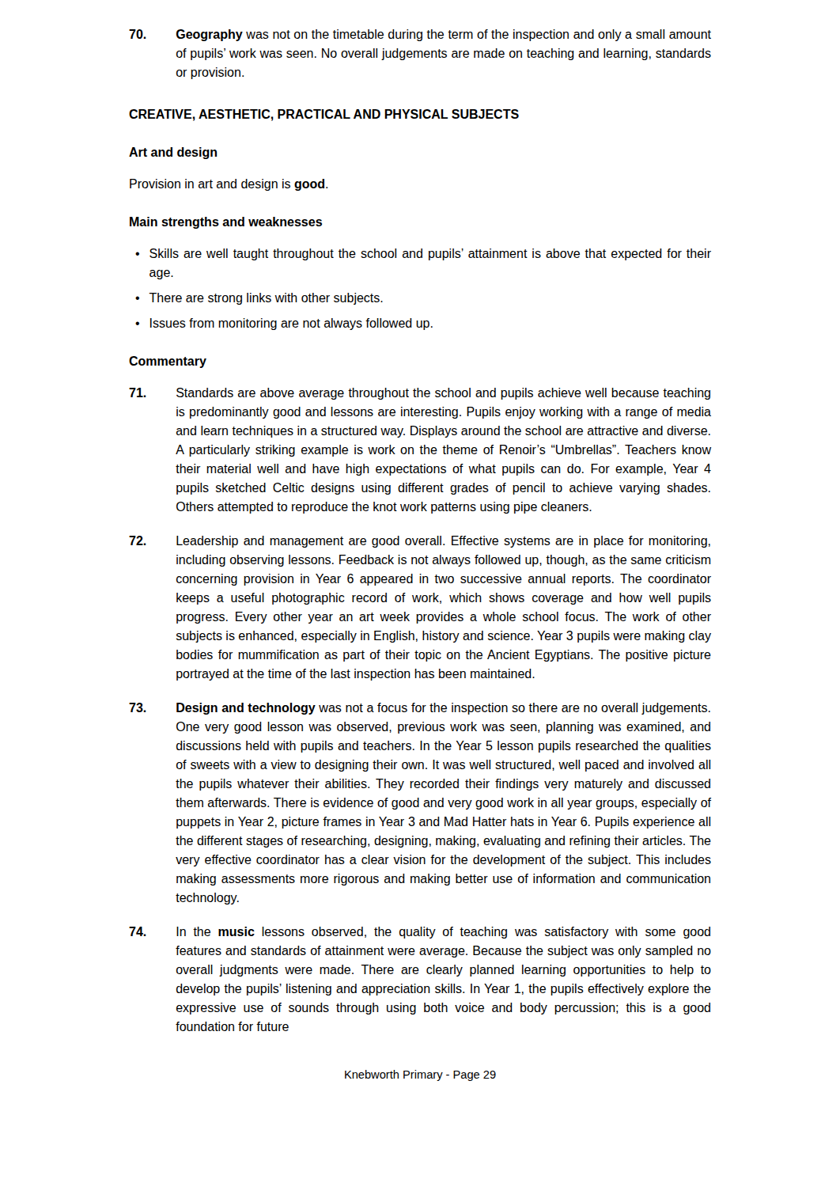70.
Geography was not on the timetable during the term of the inspection and only a small amount of pupils’ work was seen. No overall judgements are made on teaching and learning, standards or provision.
CREATIVE, AESTHETIC, PRACTICAL AND PHYSICAL SUBJECTS
Art and design
Provision in art and design is good.
Main strengths and weaknesses
Skills are well taught throughout the school and pupils’ attainment is above that expected for their age.
There are strong links with other subjects.
Issues from monitoring are not always followed up.
Commentary
71.
Standards are above average throughout the school and pupils achieve well because teaching is predominantly good and lessons are interesting. Pupils enjoy working with a range of media and learn techniques in a structured way. Displays around the school are attractive and diverse. A particularly striking example is work on the theme of Renoir’s “Umbrellas”. Teachers know their material well and have high expectations of what pupils can do. For example, Year 4 pupils sketched Celtic designs using different grades of pencil to achieve varying shades. Others attempted to reproduce the knot work patterns using pipe cleaners.
72.
Leadership and management are good overall. Effective systems are in place for monitoring, including observing lessons. Feedback is not always followed up, though, as the same criticism concerning provision in Year 6 appeared in two successive annual reports. The coordinator keeps a useful photographic record of work, which shows coverage and how well pupils progress. Every other year an art week provides a whole school focus. The work of other subjects is enhanced, especially in English, history and science. Year 3 pupils were making clay bodies for mummification as part of their topic on the Ancient Egyptians. The positive picture portrayed at the time of the last inspection has been maintained.
73.
Design and technology was not a focus for the inspection so there are no overall judgements. One very good lesson was observed, previous work was seen, planning was examined, and discussions held with pupils and teachers. In the Year 5 lesson pupils researched the qualities of sweets with a view to designing their own. It was well structured, well paced and involved all the pupils whatever their abilities. They recorded their findings very maturely and discussed them afterwards. There is evidence of good and very good work in all year groups, especially of puppets in Year 2, picture frames in Year 3 and Mad Hatter hats in Year 6. Pupils experience all the different stages of researching, designing, making, evaluating and refining their articles. The very effective coordinator has a clear vision for the development of the subject. This includes making assessments more rigorous and making better use of information and communication technology.
74.
In the music lessons observed, the quality of teaching was satisfactory with some good features and standards of attainment were average. Because the subject was only sampled no overall judgments were made. There are clearly planned learning opportunities to help to develop the pupils’ listening and appreciation skills. In Year 1, the pupils effectively explore the expressive use of sounds through using both voice and body percussion; this is a good foundation for future
Knebworth Primary - Page 29